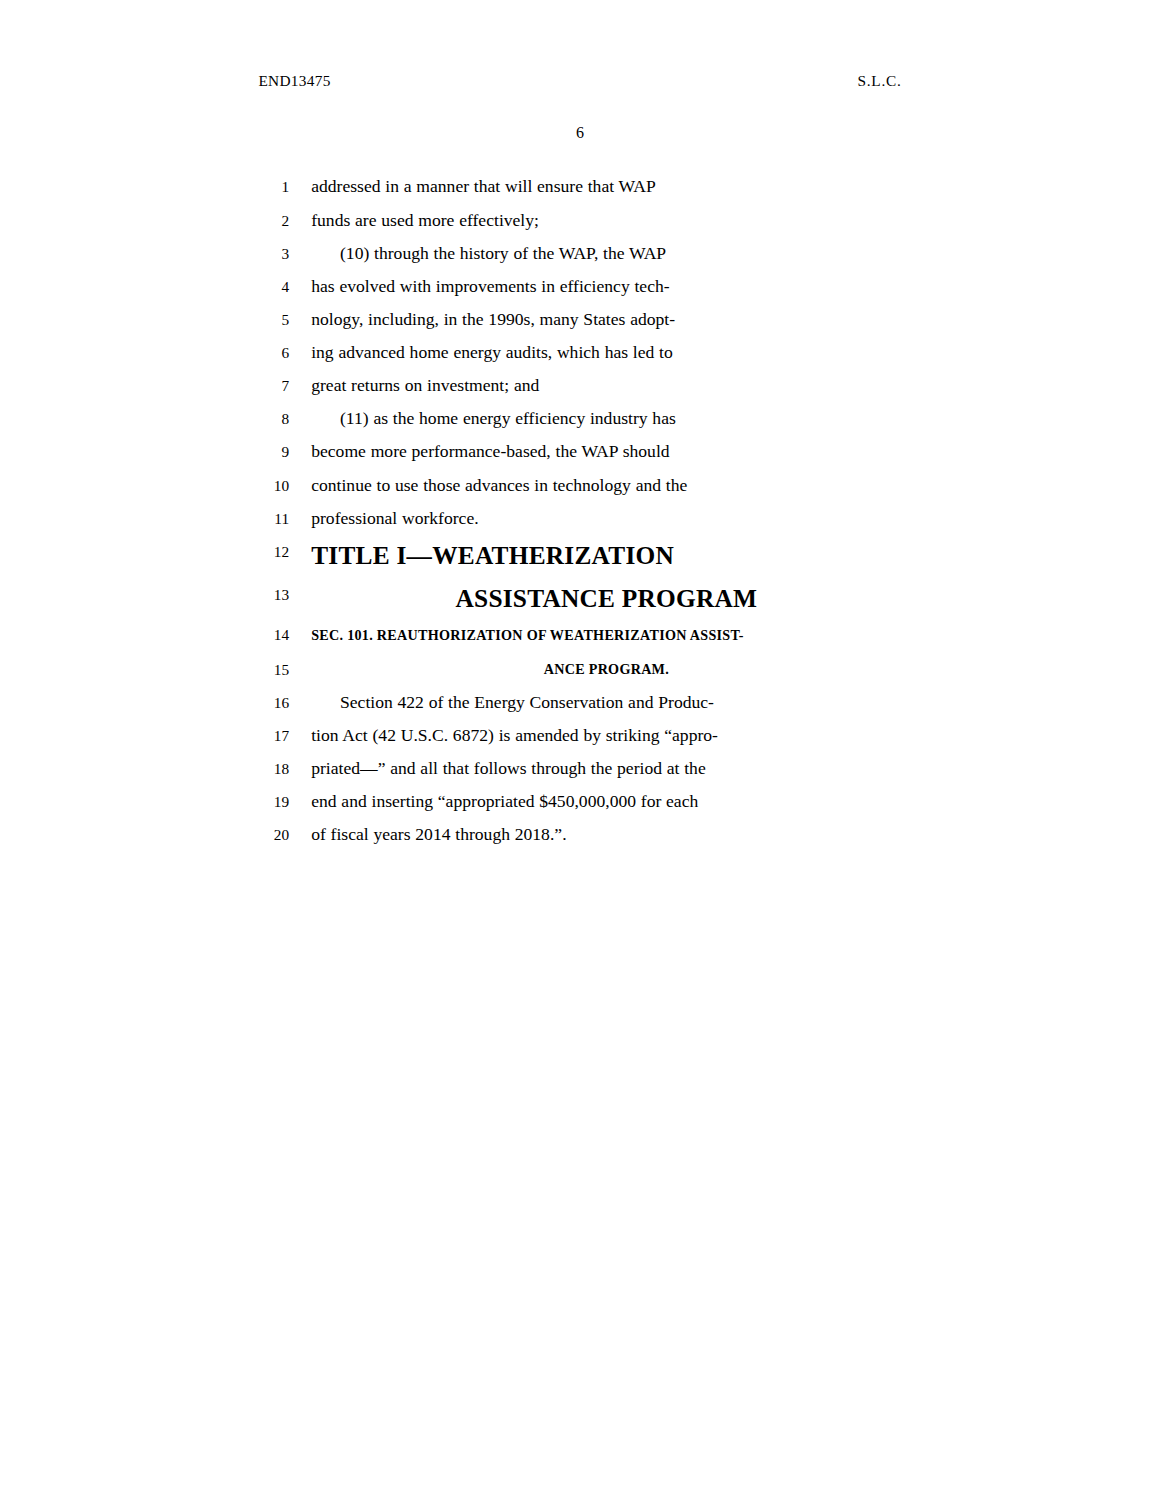END13475 S.L.C.
6
addressed in a manner that will ensure that WAP
funds are used more effectively;
(10) through the history of the WAP, the WAP
has evolved with improvements in efficiency tech-
nology, including, in the 1990s, many States adopt-
ing advanced home energy audits, which has led to
great returns on investment; and
(11) as the home energy efficiency industry has
become more performance-based, the WAP should
continue to use those advances in technology and the
professional workforce.
TITLE I—WEATHERIZATION
ASSISTANCE PROGRAM
SEC. 101. REAUTHORIZATION OF WEATHERIZATION ASSIST-
ANCE PROGRAM.
Section 422 of the Energy Conservation and Produc-
tion Act (42 U.S.C. 6872) is amended by striking “appro-
priated—” and all that follows through the period at the
end and inserting “appropriated $450,000,000 for each
of fiscal years 2014 through 2018.”.